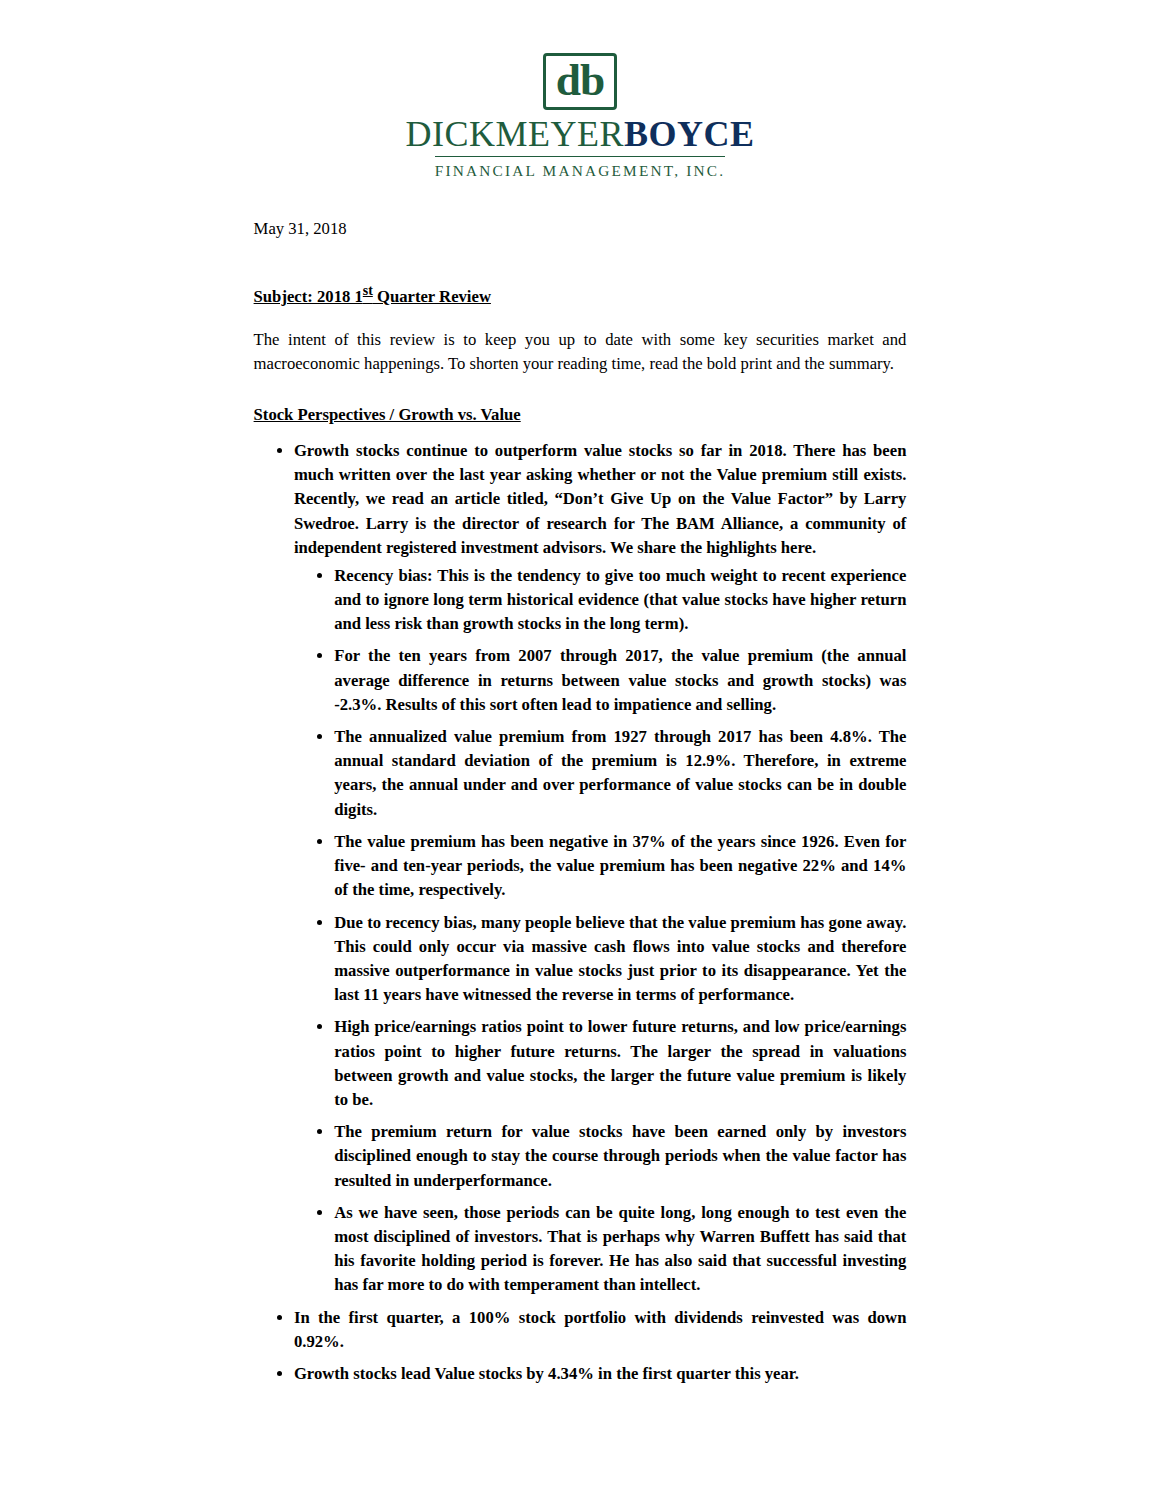db
DICKMEYER BOYCE
FINANCIAL MANAGEMENT, INC.
May 31, 2018
Subject: 2018 1st Quarter Review
The intent of this review is to keep you up to date with some key securities market and macroeconomic happenings. To shorten your reading time, read the bold print and the summary.
Stock Perspectives / Growth vs. Value
Growth stocks continue to outperform value stocks so far in 2018. There has been much written over the last year asking whether or not the Value premium still exists. Recently, we read an article titled, “Don’t Give Up on the Value Factor” by Larry Swedroe. Larry is the director of research for The BAM Alliance, a community of independent registered investment advisors. We share the highlights here.
Recency bias: This is the tendency to give too much weight to recent experience and to ignore long term historical evidence (that value stocks have higher return and less risk than growth stocks in the long term).
For the ten years from 2007 through 2017, the value premium (the annual average difference in returns between value stocks and growth stocks) was -2.3%. Results of this sort often lead to impatience and selling.
The annualized value premium from 1927 through 2017 has been 4.8%. The annual standard deviation of the premium is 12.9%. Therefore, in extreme years, the annual under and over performance of value stocks can be in double digits.
The value premium has been negative in 37% of the years since 1926. Even for five- and ten-year periods, the value premium has been negative 22% and 14% of the time, respectively.
Due to recency bias, many people believe that the value premium has gone away. This could only occur via massive cash flows into value stocks and therefore massive outperformance in value stocks just prior to its disappearance. Yet the last 11 years have witnessed the reverse in terms of performance.
High price/earnings ratios point to lower future returns, and low price/earnings ratios point to higher future returns. The larger the spread in valuations between growth and value stocks, the larger the future value premium is likely to be.
The premium return for value stocks have been earned only by investors disciplined enough to stay the course through periods when the value factor has resulted in underperformance.
As we have seen, those periods can be quite long, long enough to test even the most disciplined of investors. That is perhaps why Warren Buffett has said that his favorite holding period is forever. He has also said that successful investing has far more to do with temperament than intellect.
In the first quarter, a 100% stock portfolio with dividends reinvested was down 0.92%.
Growth stocks lead Value stocks by 4.34% in the first quarter this year.